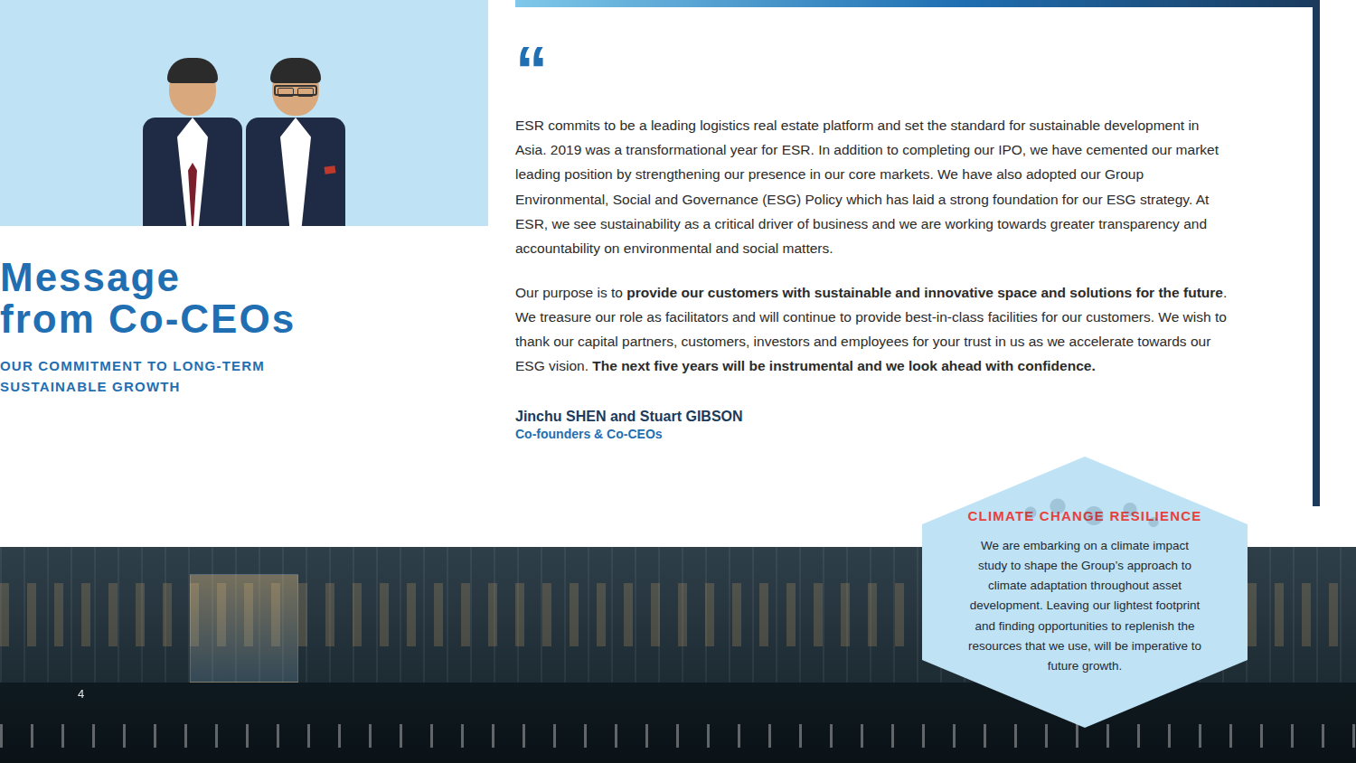Messagefrom Co-CEOs
Our commitment to long-term
sustainable growth
“
ESR commits to be a leading logistics real estate platform and set the standard for sustainable development in Asia. 2019 was a transformational year for ESR. In addition to completing our IPO, we have cemented our market leading position by strengthening our presence in our core markets. We have also adopted our Group Environmental, Social and Governance (ESG) Policy which has laid a strong foundation for our ESG strategy. At ESR, we see sustainability as a critical driver of business and we are working towards greater transparency and accountability on environmental and social matters.
Our purpose is to provide our customers with sustainable and innovative space and solutions for the future. We treasure our role as facilitators and will continue to provide best-in-class facilities for our customers. We wish to thank our capital partners, customers, investors and employees for your trust in us as we accelerate towards our ESG vision. The next five years will be instrumental and we look ahead with confidence.
Jinchu SHEN and Stuart GIBSON
Co-founders & Co-CEOs
4
Climate Change Resilience
We are embarking on a climate impact study to shape the Group’s approach to climate adaptation throughout asset development. Leaving our lightest footprint and finding opportunities to replenish the resources that we use, will be imperative to future growth.